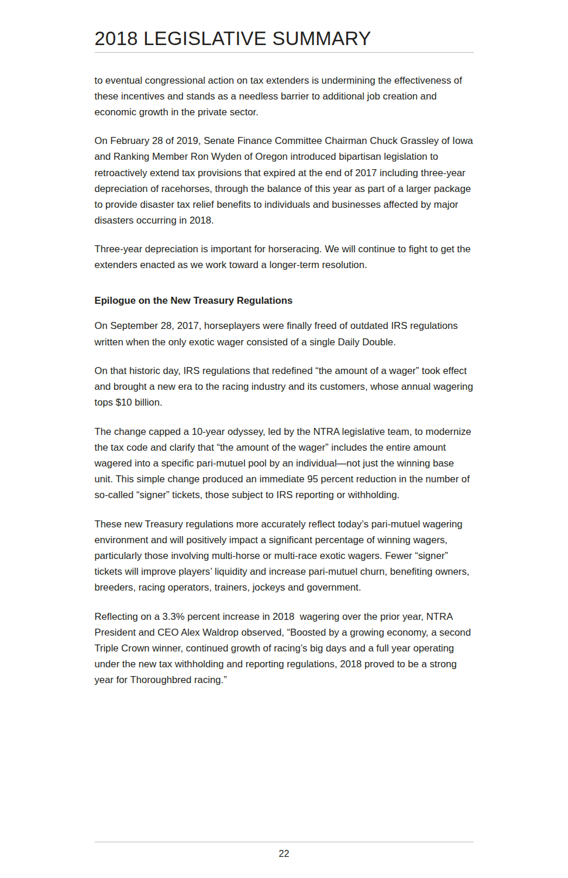2018 LEGISLATIVE SUMMARY
to eventual congressional action on tax extenders is undermining the effectiveness of these incentives and stands as a needless barrier to additional job creation and economic growth in the private sector.
On February 28 of 2019, Senate Finance Committee Chairman Chuck Grassley of Iowa and Ranking Member Ron Wyden of Oregon introduced bipartisan legislation to retroactively extend tax provisions that expired at the end of 2017 including three-year depreciation of racehorses, through the balance of this year as part of a larger package to provide disaster tax relief benefits to individuals and businesses affected by major disasters occurring in 2018.
Three-year depreciation is important for horseracing. We will continue to fight to get the extenders enacted as we work toward a longer-term resolution.
Epilogue on the New Treasury Regulations
On September 28, 2017, horseplayers were finally freed of outdated IRS regulations written when the only exotic wager consisted of a single Daily Double.
On that historic day, IRS regulations that redefined “the amount of a wager” took effect and brought a new era to the racing industry and its customers, whose annual wagering tops $10 billion.
The change capped a 10-year odyssey, led by the NTRA legislative team, to modernize the tax code and clarify that “the amount of the wager” includes the entire amount wagered into a specific pari-mutuel pool by an individual—not just the winning base unit. This simple change produced an immediate 95 percent reduction in the number of so-called “signer” tickets, those subject to IRS reporting or withholding.
These new Treasury regulations more accurately reflect today’s pari-mutuel wagering environment and will positively impact a significant percentage of winning wagers, particularly those involving multi-horse or multi-race exotic wagers. Fewer “signer” tickets will improve players’ liquidity and increase pari-mutuel churn, benefiting owners, breeders, racing operators, trainers, jockeys and government.
Reflecting on a 3.3% percent increase in 2018 wagering over the prior year, NTRA President and CEO Alex Waldrop observed, “Boosted by a growing economy, a second Triple Crown winner, continued growth of racing’s big days and a full year operating under the new tax withholding and reporting regulations, 2018 proved to be a strong year for Thoroughbred racing.”
22